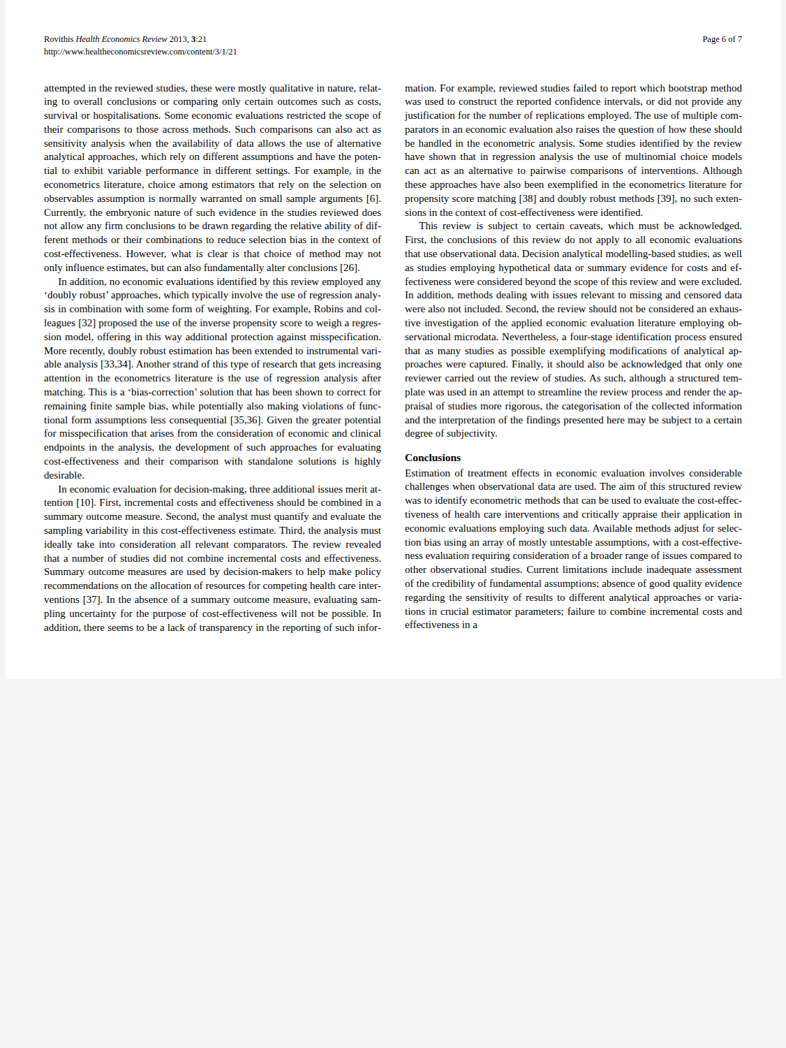Rovithis Health Economics Review 2013, 3:21
http://www.healtheconomicsreview.com/content/3/1/21
Page 6 of 7
attempted in the reviewed studies, these were mostly qualitative in nature, relating to overall conclusions or comparing only certain outcomes such as costs, survival or hospitalisations. Some economic evaluations restricted the scope of their comparisons to those across methods. Such comparisons can also act as sensitivity analysis when the availability of data allows the use of alternative analytical approaches, which rely on different assumptions and have the potential to exhibit variable performance in different settings. For example, in the econometrics literature, choice among estimators that rely on the selection on observables assumption is normally warranted on small sample arguments [6]. Currently, the embryonic nature of such evidence in the studies reviewed does not allow any firm conclusions to be drawn regarding the relative ability of different methods or their combinations to reduce selection bias in the context of cost-effectiveness. However, what is clear is that choice of method may not only influence estimates, but can also fundamentally alter conclusions [26].
In addition, no economic evaluations identified by this review employed any ‘doubly robust’ approaches, which typically involve the use of regression analysis in combination with some form of weighting. For example, Robins and colleagues [32] proposed the use of the inverse propensity score to weigh a regression model, offering in this way additional protection against misspecification. More recently, doubly robust estimation has been extended to instrumental variable analysis [33,34]. Another strand of this type of research that gets increasing attention in the econometrics literature is the use of regression analysis after matching. This is a ‘bias-correction’ solution that has been shown to correct for remaining finite sample bias, while potentially also making violations of functional form assumptions less consequential [35,36]. Given the greater potential for misspecification that arises from the consideration of economic and clinical endpoints in the analysis, the development of such approaches for evaluating cost-effectiveness and their comparison with standalone solutions is highly desirable.
In economic evaluation for decision-making, three additional issues merit attention [10]. First, incremental costs and effectiveness should be combined in a summary outcome measure. Second, the analyst must quantify and evaluate the sampling variability in this cost-effectiveness estimate. Third, the analysis must ideally take into consideration all relevant comparators. The review revealed that a number of studies did not combine incremental costs and effectiveness. Summary outcome measures are used by decision-makers to help make policy recommendations on the allocation of resources for competing health care interventions [37]. In the absence of a summary outcome measure, evaluating sampling uncertainty for the purpose of cost-effectiveness will not be possible. In addition, there seems to be a lack of transparency in the reporting of such information. For example, reviewed studies failed to report which bootstrap method was used to construct the reported confidence intervals, or did not provide any justification for the number of replications employed. The use of multiple comparators in an economic evaluation also raises the question of how these should be handled in the econometric analysis. Some studies identified by the review have shown that in regression analysis the use of multinomial choice models can act as an alternative to pairwise comparisons of interventions. Although these approaches have also been exemplified in the econometrics literature for propensity score matching [38] and doubly robust methods [39], no such extensions in the context of cost-effectiveness were identified.
This review is subject to certain caveats, which must be acknowledged. First, the conclusions of this review do not apply to all economic evaluations that use observational data. Decision analytical modelling-based studies, as well as studies employing hypothetical data or summary evidence for costs and effectiveness were considered beyond the scope of this review and were excluded. In addition, methods dealing with issues relevant to missing and censored data were also not included. Second, the review should not be considered an exhaustive investigation of the applied economic evaluation literature employing observational microdata. Nevertheless, a four-stage identification process ensured that as many studies as possible exemplifying modifications of analytical approaches were captured. Finally, it should also be acknowledged that only one reviewer carried out the review of studies. As such, although a structured template was used in an attempt to streamline the review process and render the appraisal of studies more rigorous, the categorisation of the collected information and the interpretation of the findings presented here may be subject to a certain degree of subjectivity.
Conclusions
Estimation of treatment effects in economic evaluation involves considerable challenges when observational data are used. The aim of this structured review was to identify econometric methods that can be used to evaluate the cost-effectiveness of health care interventions and critically appraise their application in economic evaluations employing such data. Available methods adjust for selection bias using an array of mostly untestable assumptions, with a cost-effectiveness evaluation requiring consideration of a broader range of issues compared to other observational studies. Current limitations include inadequate assessment of the credibility of fundamental assumptions; absence of good quality evidence regarding the sensitivity of results to different analytical approaches or variations in crucial estimator parameters; failure to combine incremental costs and effectiveness in a